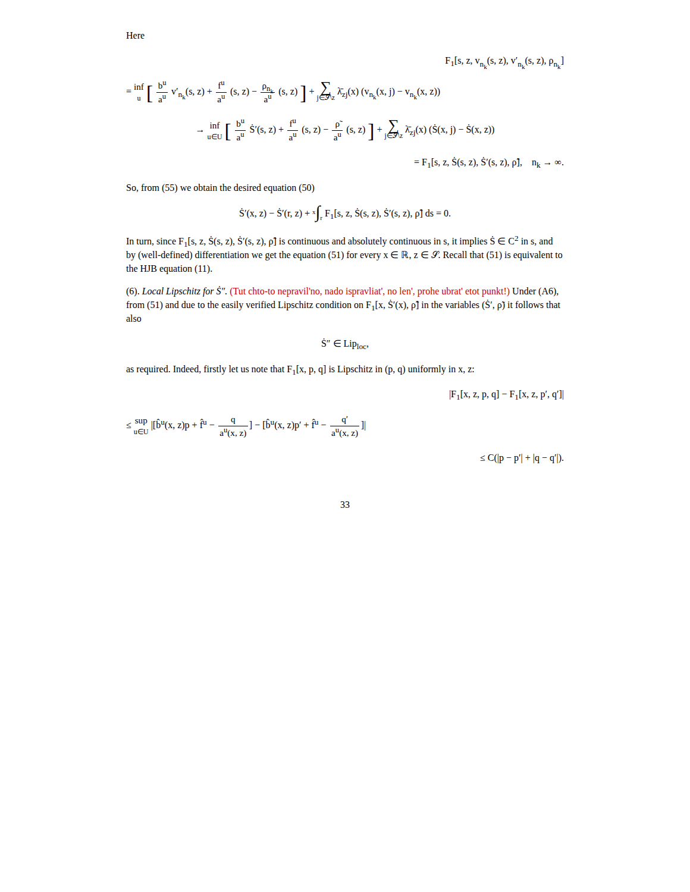Here
F1[s, z, vnk(s, z), v′nk(s, z), ρnk]
= inf u [ bu au v′nk(s, z) + fu au (s, z) − ρnk au (s, z) ] + ∑j∈𝒮\z λ̄zj(x) (vnk(x, j) − vnk(x, z))
→ inf u∈U [ bu au Ṡ′(s, z) + fu au (s, z) − ρ̃au (s, z) ] + ∑j∈𝒮\z λ̄zj(x) (Ṡ(x, j) − Ṡ(x, z))
= F1[s, z, Ṡ(s, z), Ṡ′(s, z), ρ̃], nk → ∞.
So, from (55) we obtain the desired equation (50)
Ṡ′(x, z) − Ṡ′(r, z) + x∫r F1[s, z, Ṡ(s, z), Ṡ′(s, z), ρ̃] ds = 0.
In turn, since F1[s, z, Ṡ(s, z), Ṡ′(s, z), ρ̃] is continuous and absolutely continuous in s, it implies Ṡ ∈ C2 in s, and by (well-defined) differentiation we get the equation (51) for every x ∈ ℝ, z ∈ 𝒮. Recall that (51) is equivalent to the HJB equation (11).
(6). Local Lipschitz for Ṡ″. (Tut chto-to nepravil'no, nado ispravliat', no len', prohe ubrat' etot punkt!) Under (A6), from (51) and due to the easily verified Lipschitz condition on F1[x, Ṡ′(x), ρ̃] in the variables (Ṡ′, ρ̃) it follows that also
Ṡ″ ∈ Liploc,
as required. Indeed, firstly let us note that F1[x, p, q] is Lipschitz in (p, q) uniformly in x, z:
|F1[x, z, p, q] − F1[x, z, p′, q′]|
≤ sup u∈U |[b̂u(x, z)p + f̂u − qau(x, z)] − [b̂u(x, z)p′ + f̂u − q′au(x, z)]|
≤ C(|p − p′| + |q − q′|).
33